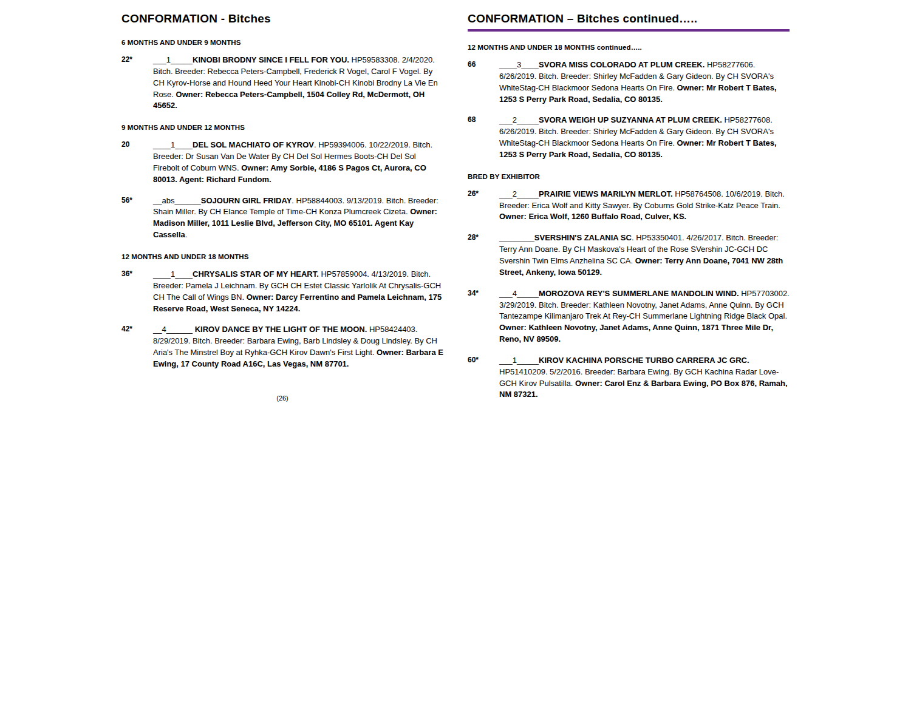CONFORMATION - Bitches
6 MONTHS AND UNDER 9 MONTHS
22*
___1_____KINOBI BRODNY SINCE I FELL FOR YOU. HP59583308. 2/4/2020. Bitch. Breeder: Rebecca Peters-Campbell, Frederick R Vogel, Carol F Vogel. By CH Kyrov-Horse and Hound Heed Your Heart Kinobi-CH Kinobi Brodny La Vie En Rose. Owner: Rebecca Peters-Campbell, 1504 Colley Rd, McDermott, OH 45652.
9 MONTHS AND UNDER 12 MONTHS
20
____1____DEL SOL MACHIATO OF KYROV. HP59394006. 10/22/2019. Bitch. Breeder: Dr Susan Van De Water By CH Del Sol Hermes Boots-CH Del Sol Firebolt of Coburn WNS. Owner: Amy Sorbie, 4186 S Pagos Ct, Aurora, CO 80013. Agent: Richard Fundom.
56*
__abs______SOJOURN GIRL FRIDAY. HP58844003. 9/13/2019. Bitch. Breeder: Shain Miller. By CH Elance Temple of Time-CH Konza Plumcreek Cizeta. Owner: Madison Miller, 1011 Leslie Blvd, Jefferson City, MO 65101. Agent Kay Cassella.
12 MONTHS AND UNDER 18 MONTHS
36*
____1____CHRYSALIS STAR OF MY HEART. HP57859004. 4/13/2019. Bitch. Breeder: Pamela J Leichnam. By GCH CH Estet Classic Yarlolik At Chrysalis-GCH CH The Call of Wings BN. Owner: Darcy Ferrentino and Pamela Leichnam, 175 Reserve Road, West Seneca, NY 14224.
42*
__4______ KIROV DANCE BY THE LIGHT OF THE MOON. HP58424403. 8/29/2019. Bitch. Breeder: Barbara Ewing, Barb Lindsley & Doug Lindsley. By CH Aria's The Minstrel Boy at Ryhka-GCH Kirov Dawn's First Light. Owner: Barbara E Ewing, 17 County Road A16C, Las Vegas, NM 87701.
(26)
CONFORMATION – Bitches continued…..
12 MONTHS AND UNDER 18 MONTHS continued…..
66
____3____SVORA MISS COLORADO AT PLUM CREEK. HP58277606. 6/26/2019. Bitch. Breeder: Shirley McFadden & Gary Gideon. By CH SVORA's WhiteStag-CH Blackmoor Sedona Hearts On Fire. Owner: Mr Robert T Bates, 1253 S Perry Park Road, Sedalia, CO 80135.
68
___2_____SVORA WEIGH UP SUZYANNA AT PLUM CREEK. HP58277608. 6/26/2019. Bitch. Breeder: Shirley McFadden & Gary Gideon. By CH SVORA's WhiteStag-CH Blackmoor Sedona Hearts On Fire. Owner: Mr Robert T Bates, 1253 S Perry Park Road, Sedalia, CO 80135.
BRED BY EXHIBITOR
26*
___2_____PRAIRIE VIEWS MARILYN MERLOT. HP58764508. 10/6/2019. Bitch. Breeder: Erica Wolf and Kitty Sawyer. By Coburns Gold Strike-Katz Peace Train. Owner: Erica Wolf, 1260 Buffalo Road, Culver, KS.
28*
________SVERSHIN'S ZALANIA SC. HP53350401. 4/26/2017. Bitch. Breeder: Terry Ann Doane. By CH Maskova's Heart of the Rose SVershin JC-GCH DC Svershin Twin Elms Anzhelina SC CA. Owner: Terry Ann Doane, 7041 NW 28th Street, Ankeny, Iowa 50129.
34*
___4_____MOROZOVA REY'S SUMMERLANE MANDOLIN WIND. HP57703002. 3/29/2019. Bitch. Breeder: Kathleen Novotny, Janet Adams, Anne Quinn. By GCH Tantezampe Kilimanjaro Trek At Rey-CH Summerlane Lightning Ridge Black Opal. Owner: Kathleen Novotny, Janet Adams, Anne Quinn, 1871 Three Mile Dr, Reno, NV 89509.
60*
___1_____KIROV KACHINA PORSCHE TURBO CARRERA JC GRC. HP51410209. 5/2/2016. Breeder: Barbara Ewing. By GCH Kachina Radar Love-GCH Kirov Pulsatilla. Owner: Carol Enz & Barbara Ewing, PO Box 876, Ramah, NM 87321.